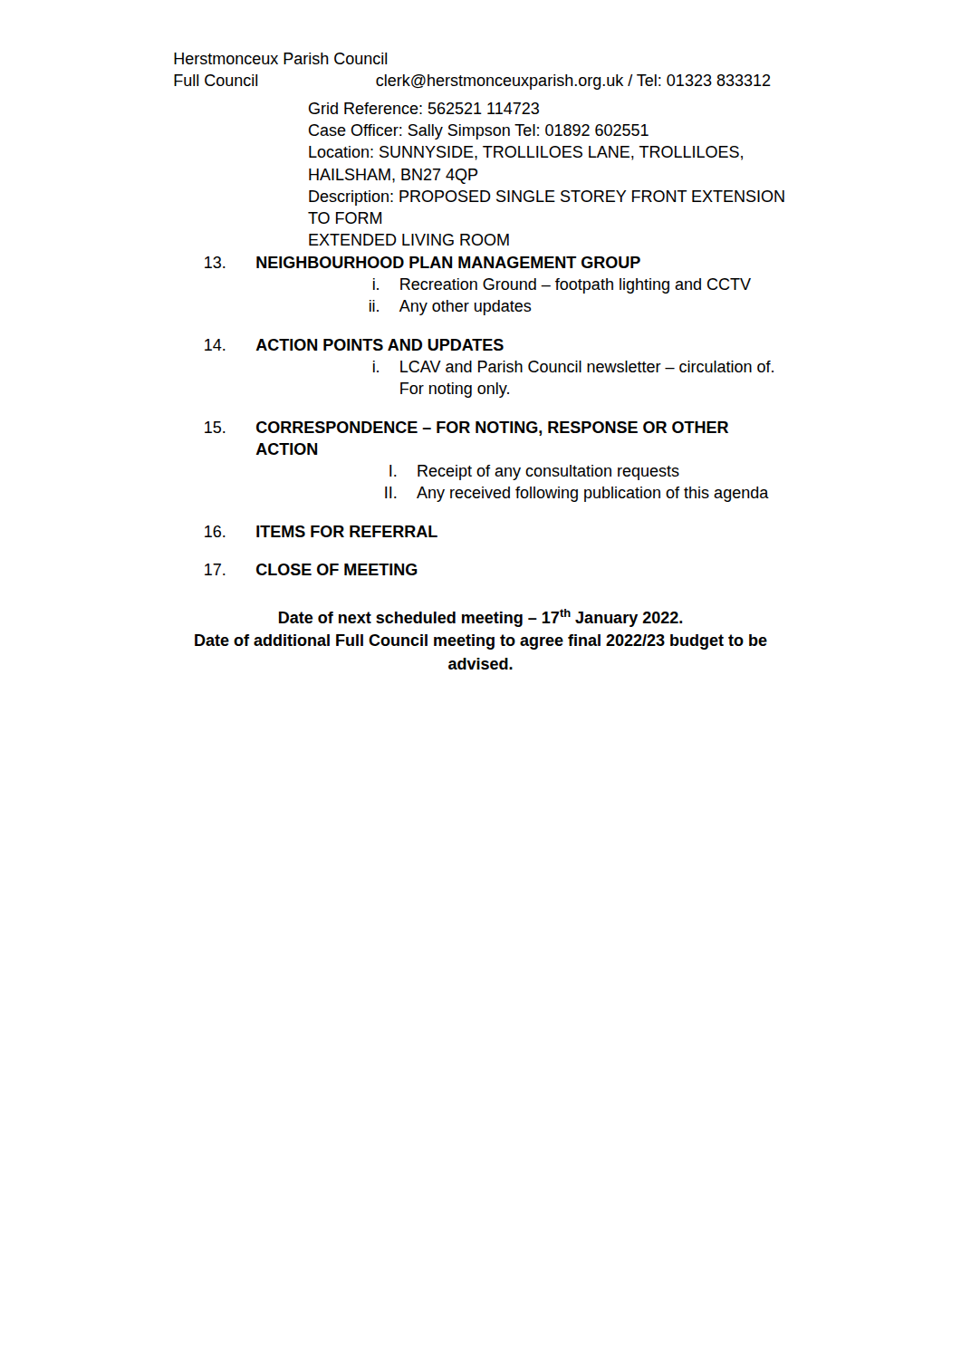Herstmonceux Parish Council
Full Council clerk@herstmonceuxparish.org.uk / Tel: 01323 833312
Grid Reference: 562521 114723
Case Officer: Sally Simpson Tel: 01892 602551
Location: SUNNYSIDE, TROLLILOES LANE, TROLLILOES, HAILSHAM, BN27 4QP
Description: PROPOSED SINGLE STOREY FRONT EXTENSION TO FORM
EXTENDED LIVING ROOM
13.
Neighbourhood Plan Management Group
i. Recreation Ground – footpath lighting and CCTV
ii. Any other updates
14.
Action Points and Updates
i. LCAV and Parish Council newsletter – circulation of. For noting only.
15.
Correspondence – for noting, response or other action
I. Receipt of any consultation requests
II. Any received following publication of this agenda
16.
Items for Referral
17.
Close of Meeting
Date of next scheduled meeting – 17th January 2022.
Date of additional Full Council meeting to agree final 2022/23 budget to be advised.